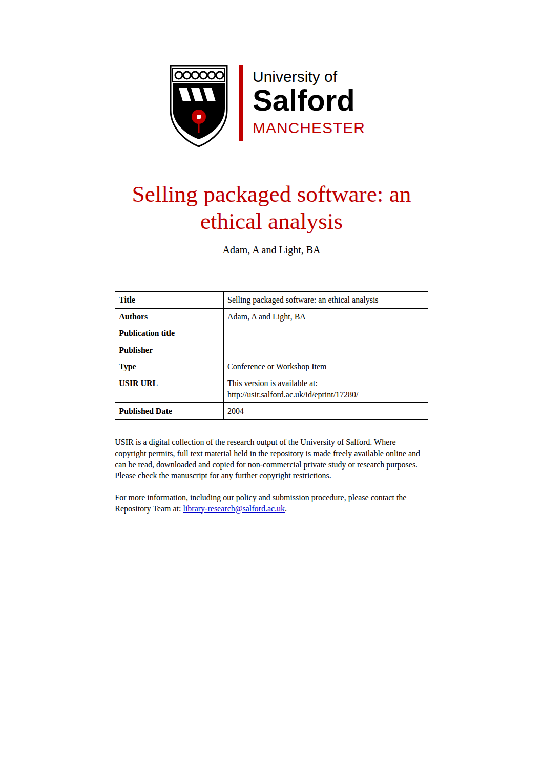University of Salford MANCHESTER
Selling packaged software: an ethical analysis
Adam, A and Light, BA
| Title | Selling packaged software: an ethical analysis |
| Authors | Adam, A and Light, BA |
| Publication title | |
| Publisher | |
| Type | Conference or Workshop Item |
| USIR URL | This version is available at: http://usir.salford.ac.uk/id/eprint/17280/ |
| Published Date | 2004 |
USIR is a digital collection of the research output of the University of Salford. Where copyright permits, full text material held in the repository is made freely available online and can be read, downloaded and copied for non-commercial private study or research purposes. Please check the manuscript for any further copyright restrictions.
For more information, including our policy and submission procedure, please contact the Repository Team at: library-research@salford.ac.uk.